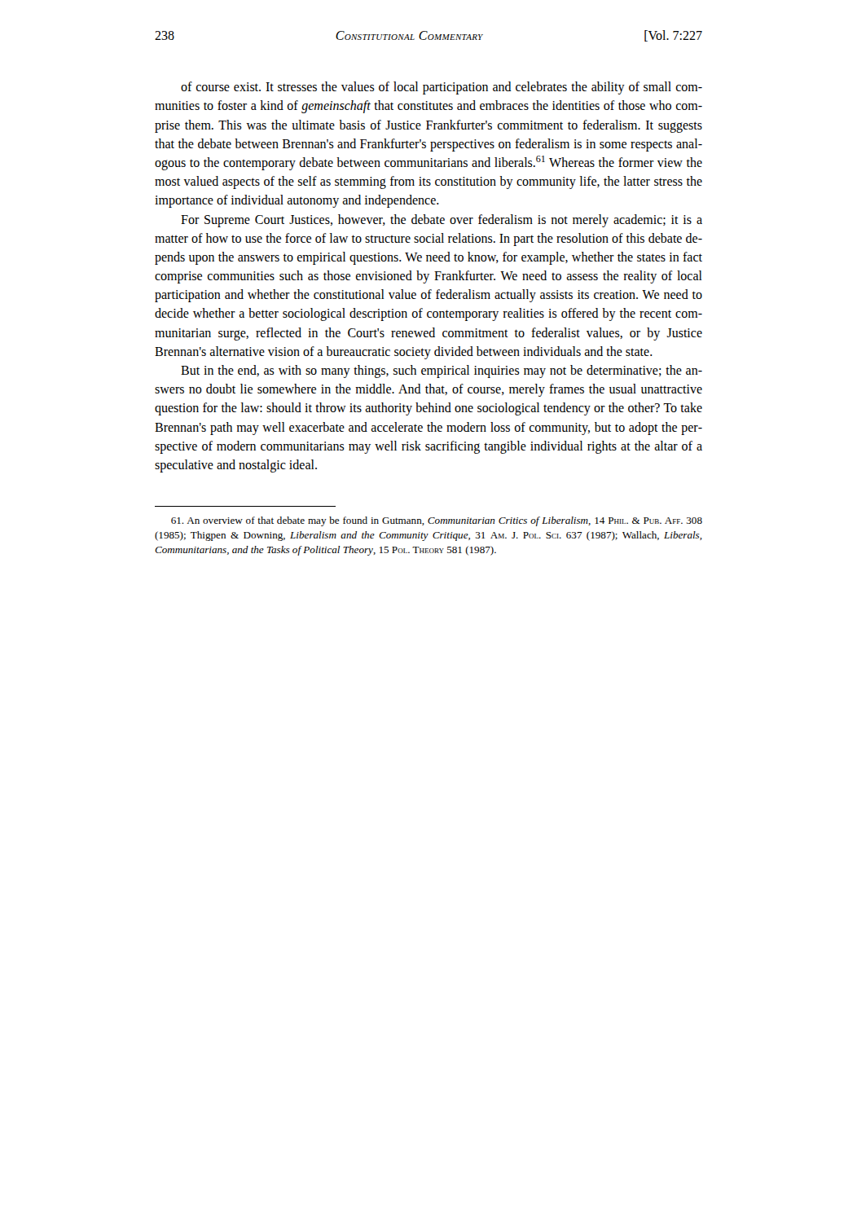238 Constitutional Commentary [Vol. 7:227
of course exist. It stresses the values of local participation and celebrates the ability of small communities to foster a kind of gemeinschaft that constitutes and embraces the identities of those who comprise them. This was the ultimate basis of Justice Frankfurter's commitment to federalism. It suggests that the debate between Brennan's and Frankfurter's perspectives on federalism is in some respects analogous to the contemporary debate between communitarians and liberals.61 Whereas the former view the most valued aspects of the self as stemming from its constitution by community life, the latter stress the importance of individual autonomy and independence.
For Supreme Court Justices, however, the debate over federalism is not merely academic; it is a matter of how to use the force of law to structure social relations. In part the resolution of this debate depends upon the answers to empirical questions. We need to know, for example, whether the states in fact comprise communities such as those envisioned by Frankfurter. We need to assess the reality of local participation and whether the constitutional value of federalism actually assists its creation. We need to decide whether a better sociological description of contemporary realities is offered by the recent communitarian surge, reflected in the Court's renewed commitment to federalist values, or by Justice Brennan's alternative vision of a bureaucratic society divided between individuals and the state.
But in the end, as with so many things, such empirical inquiries may not be determinative; the answers no doubt lie somewhere in the middle. And that, of course, merely frames the usual unattractive question for the law: should it throw its authority behind one sociological tendency or the other? To take Brennan's path may well exacerbate and accelerate the modern loss of community, but to adopt the perspective of modern communitarians may well risk sacrificing tangible individual rights at the altar of a speculative and nostalgic ideal.
61. An overview of that debate may be found in Gutmann, Communitarian Critics of Liberalism, 14 Phil. & Pub. Aff. 308 (1985); Thigpen & Downing, Liberalism and the Community Critique, 31 Am. J. Pol. Sci. 637 (1987); Wallach, Liberals, Communitarians, and the Tasks of Political Theory, 15 Pol. Theory 581 (1987).